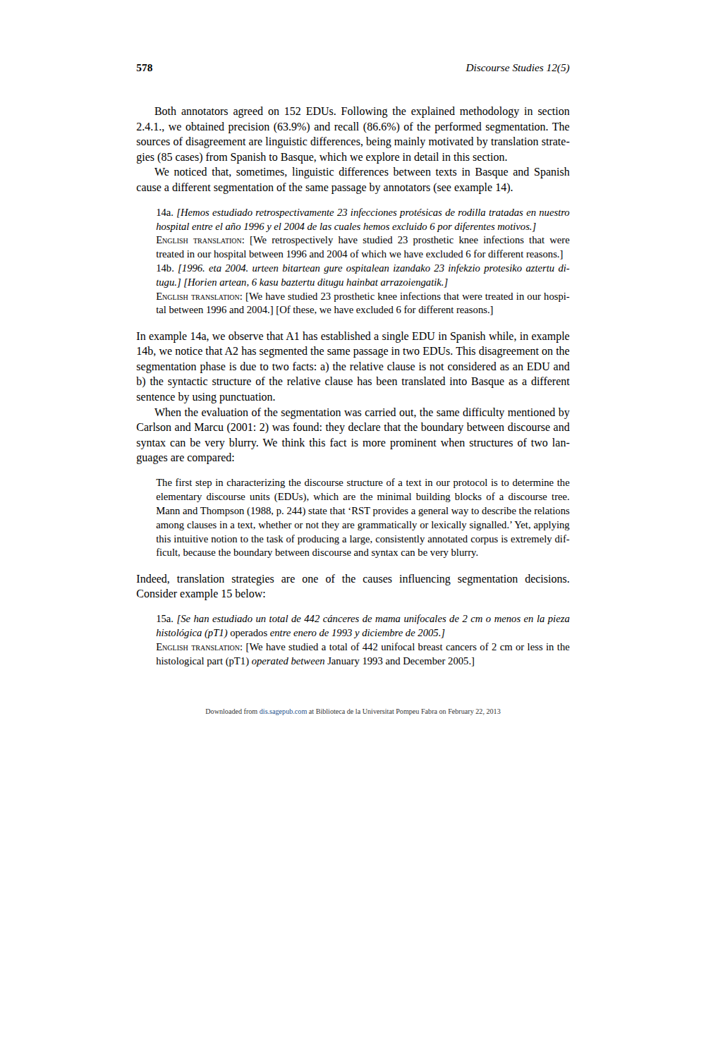578 Discourse Studies 12(5)
Both annotators agreed on 152 EDUs. Following the explained methodology in section 2.4.1., we obtained precision (63.9%) and recall (86.6%) of the performed segmentation. The sources of disagreement are linguistic differences, being mainly motivated by translation strategies (85 cases) from Spanish to Basque, which we explore in detail in this section.
We noticed that, sometimes, linguistic differences between texts in Basque and Spanish cause a different segmentation of the same passage by annotators (see example 14).
14a. [Hemos estudiado retrospectivamente 23 infecciones protésicas de rodilla tratadas en nuestro hospital entre el año 1996 y el 2004 de las cuales hemos excluido 6 por diferentes motivos.]
English translation: [We retrospectively have studied 23 prosthetic knee infections that were treated in our hospital between 1996 and 2004 of which we have excluded 6 for different reasons.]
14b. [1996. eta 2004. urteen bitartean gure ospitalean izandako 23 infekzio protesiko aztertu ditugu.] [Horien artean, 6 kasu baztertu ditugu hainbat arrazoiengatik.]
English translation: [We have studied 23 prosthetic knee infections that were treated in our hospital between 1996 and 2004.] [Of these, we have excluded 6 for different reasons.]
In example 14a, we observe that A1 has established a single EDU in Spanish while, in example 14b, we notice that A2 has segmented the same passage in two EDUs. This disagreement on the segmentation phase is due to two facts: a) the relative clause is not considered as an EDU and b) the syntactic structure of the relative clause has been translated into Basque as a different sentence by using punctuation.
When the evaluation of the segmentation was carried out, the same difficulty mentioned by Carlson and Marcu (2001: 2) was found: they declare that the boundary between discourse and syntax can be very blurry. We think this fact is more prominent when structures of two languages are compared:
The first step in characterizing the discourse structure of a text in our protocol is to determine the elementary discourse units (EDUs), which are the minimal building blocks of a discourse tree. Mann and Thompson (1988, p. 244) state that ‘RST provides a general way to describe the relations among clauses in a text, whether or not they are grammatically or lexically signalled.’ Yet, applying this intuitive notion to the task of producing a large, consistently annotated corpus is extremely difficult, because the boundary between discourse and syntax can be very blurry.
Indeed, translation strategies are one of the causes influencing segmentation decisions. Consider example 15 below:
15a. [Se han estudiado un total de 442 cánceres de mama unifocales de 2 cm o menos en la pieza histológica (pT1) operados entre enero de 1993 y diciembre de 2005.]
English translation: [We have studied a total of 442 unifocal breast cancers of 2 cm or less in the histological part (pT1) operated between January 1993 and December 2005.]
Downloaded from dis.sagepub.com at Biblioteca de la Universitat Pompeu Fabra on February 22, 2013